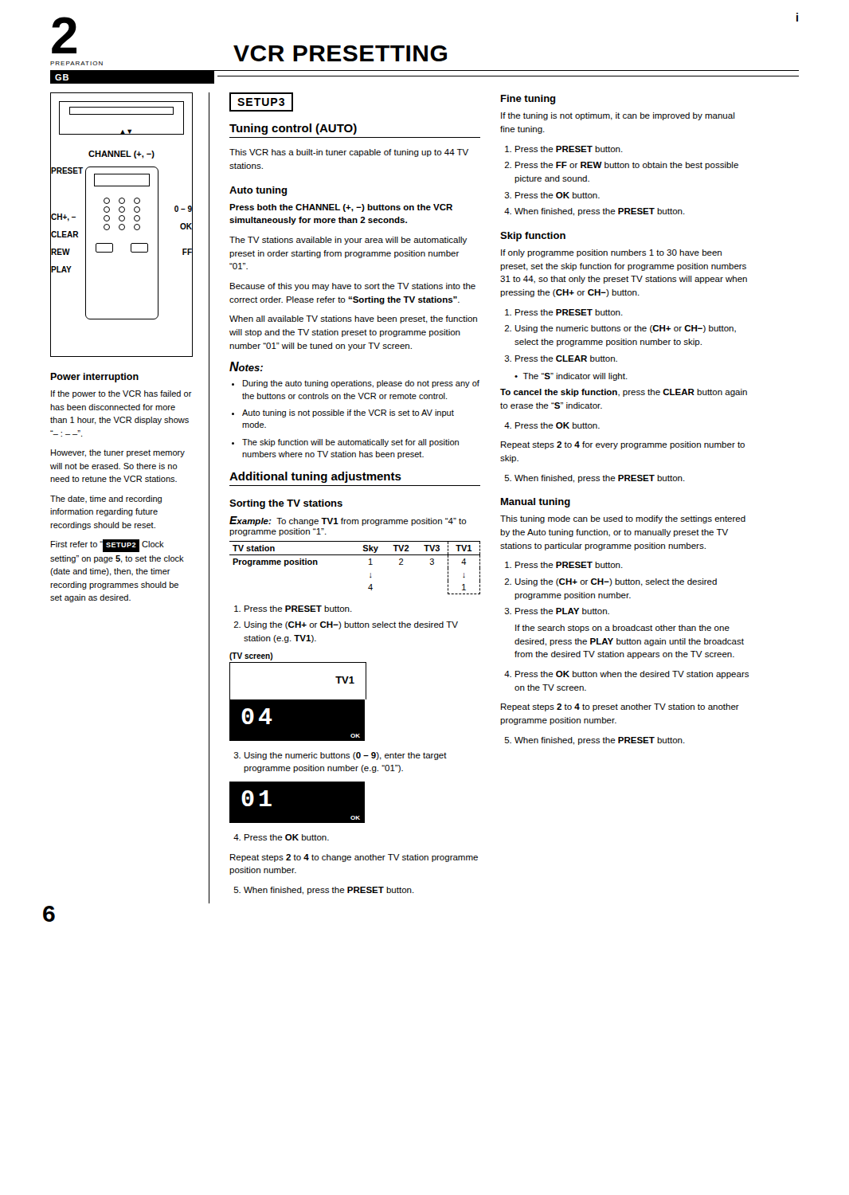i
2
PREPARATION
VCR PRESETTING
GB
▲▼
CHANNEL (+, −)
PRESET
CH+, −
CLEAR
REW
PLAY
0 – 9
OK
FF
Power interruption
If the power to the VCR has failed or has been disconnected for more than 1 hour, the VCR display shows “– : – –”.
However, the tuner preset memory will not be erased. So there is no need to retune the VCR stations.
The date, time and recording information regarding future recordings should be reset.
First refer to “SETUP2 Clock setting” on page 5, to set the clock (date and time), then, the timer recording programmes should be set again as desired.
SETUP3
Tuning control (AUTO)
This VCR has a built-in tuner capable of tuning up to 44 TV stations.
Auto tuning
Press both the CHANNEL (+, −) buttons on the VCR simultaneously for more than 2 seconds.
The TV stations available in your area will be automatically preset in order starting from programme position number “01”.
Because of this you may have to sort the TV stations into the correct order. Please refer to “Sorting the TV stations”.
When all available TV stations have been preset, the function will stop and the TV station preset to programme position number “01” will be tuned on your TV screen.
Notes:
During the auto tuning operations, please do not press any of the buttons or controls on the VCR or remote control.
Auto tuning is not possible if the VCR is set to AV input mode.
The skip function will be automatically set for all position numbers where no TV station has been preset.
Additional tuning adjustments
Sorting the TV stations
Example: To change TV1 from programme position “4” to programme position “1”.
| TV station | Sky | TV2 | TV3 | TV1 |
| --- | --- | --- | --- | --- |
| Programme position | 1 | 2 | 3 | 4 |
| | ↓ | | | ↓ |
| | 4 | | | 1 |
Press the PRESET button.
Using the (CH+ or CH−) button select the desired TV station (e.g. TV1).
(TV screen)
TV1
04 OK
Using the numeric buttons (0 – 9), enter the target programme position number (e.g. “01”).
01 OK
Press the OK button.
Repeat steps 2 to 4 to change another TV station programme position number.
When finished, press the PRESET button.
Fine tuning
If the tuning is not optimum, it can be improved by manual fine tuning.
Press the PRESET button.
Press the FF or REW button to obtain the best possible picture and sound.
Press the OK button.
When finished, press the PRESET button.
Skip function
If only programme position numbers 1 to 30 have been preset, set the skip function for programme position numbers 31 to 44, so that only the preset TV stations will appear when pressing the (CH+ or CH−) button.
Press the PRESET button.
Using the numeric buttons or the (CH+ or CH−) button, select the programme position number to skip.
Press the CLEAR button.
• The “S” indicator will light.
To cancel the skip function, press the CLEAR button again to erase the “S” indicator.
Press the OK button.
Repeat steps 2 to 4 for every programme position number to skip.
When finished, press the PRESET button.
Manual tuning
This tuning mode can be used to modify the settings entered by the Auto tuning function, or to manually preset the TV stations to particular programme position numbers.
Press the PRESET button.
Using the (CH+ or CH−) button, select the desired programme position number.
Press the PLAY button.
If the search stops on a broadcast other than the one desired, press the PLAY button again until the broadcast from the desired TV station appears on the TV screen.
Press the OK button when the desired TV station appears on the TV screen.
Repeat steps 2 to 4 to preset another TV station to another programme position number.
When finished, press the PRESET button.
6